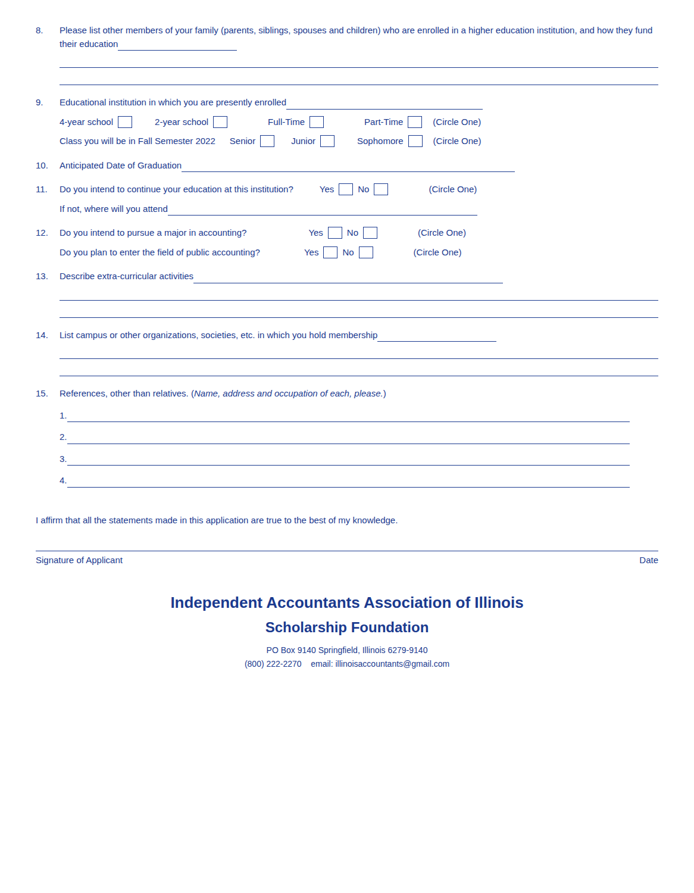8.
Please list other members of your family (parents, siblings, spouses and children) who are enrolled in a higher education institution, and how they fund their education
9.
Educational institution in which you are presently enrolled
4-year school 2-year school Full-Time Part-Time (Circle One)
Class you will be in Fall Semester 2022 Senior Junior Sophomore (Circle One)
10.
Anticipated Date of Graduation
11.
Do you intend to continue your education at this institution? Yes No (Circle One)
If not, where will you attend
12.
Do you intend to pursue a major in accounting? Yes No (Circle One)
Do you plan to enter the field of public accounting? Yes No (Circle One)
13.
Describe extra-curricular activities
14.
List campus or other organizations, societies, etc. in which you hold membership
15.
References, other than relatives. (Name, address and occupation of each, please.)
1.
2.
3.
4.
I affirm that all the statements made in this application are true to the best of my knowledge.
Signature of Applicant
Date
Independent Accountants Association of Illinois
Scholarship Foundation
PO Box 9140 Springfield, Illinois 6279-9140
(800) 222-2270 email: illinoisaccountants@gmail.com